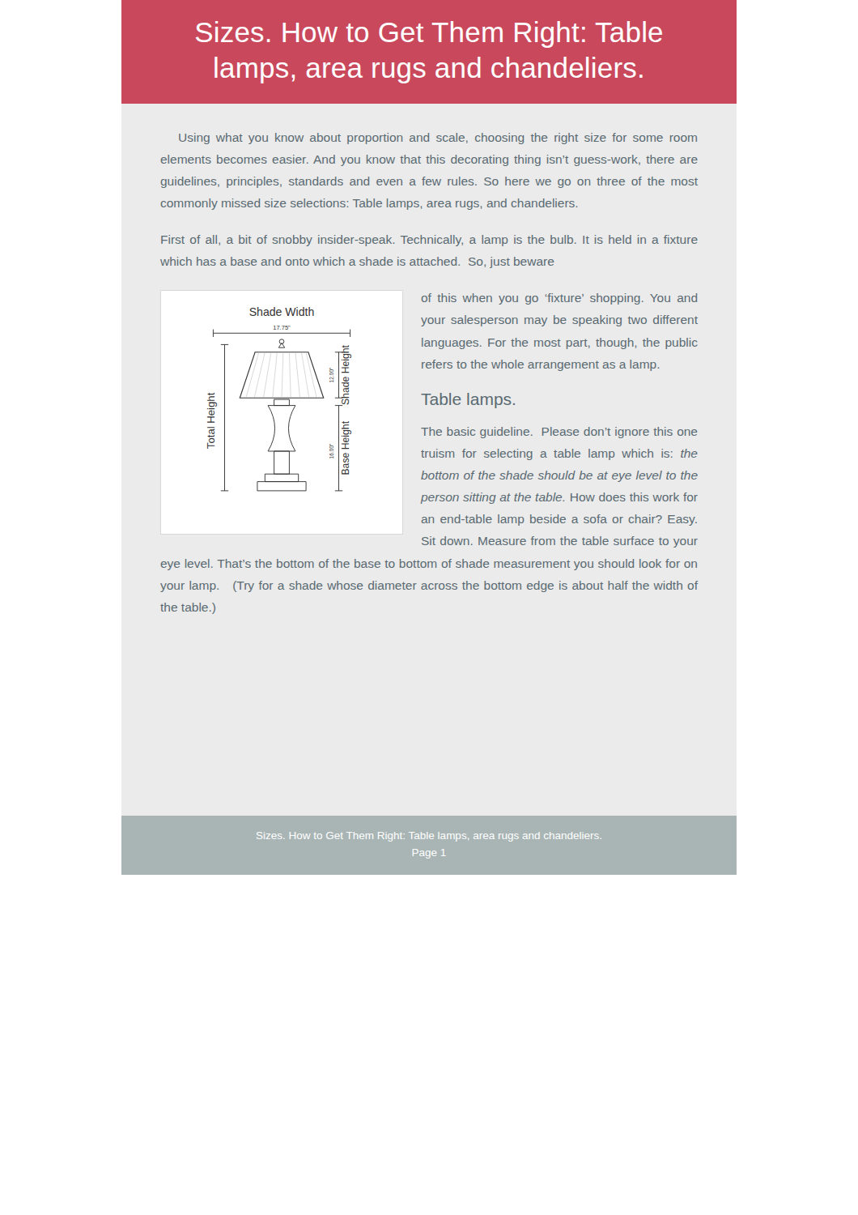Sizes. How to Get Them Right: Table lamps, area rugs and chandeliers.
Using what you know about proportion and scale, choosing the right size for some room elements becomes easier. And you know that this decorating thing isn’t guess-work, there are guidelines, principles, standards and even a few rules. So here we go on three of the most commonly missed size selections: Table lamps, area rugs, and chandeliers.
First of all, a bit of snobby insider-speak. Technically, a lamp is the bulb. It is held in a fixture which has a base and onto which a shade is attached. So, just beware
of this when you go ‘fixture’ shopping. You and your salesperson may be speaking two different languages. For the most part, though, the public refers to the whole arrangement as a lamp.
Table lamps.
The basic guideline. Please don’t ignore this one truism for selecting a table lamp which is: the bottom of the shade should be at eye level to the person sitting at the table. How does this work for an end-table lamp beside a sofa or chair? Easy. Sit down. Measure from the table surface to your eye level. That’s the bottom of the base to bottom of shade measurement you should look for on your lamp. (Try for a shade whose diameter across the bottom edge is about half the width of the table.)
Sizes. How to Get Them Right: Table lamps, area rugs and chandeliers.
Page 1